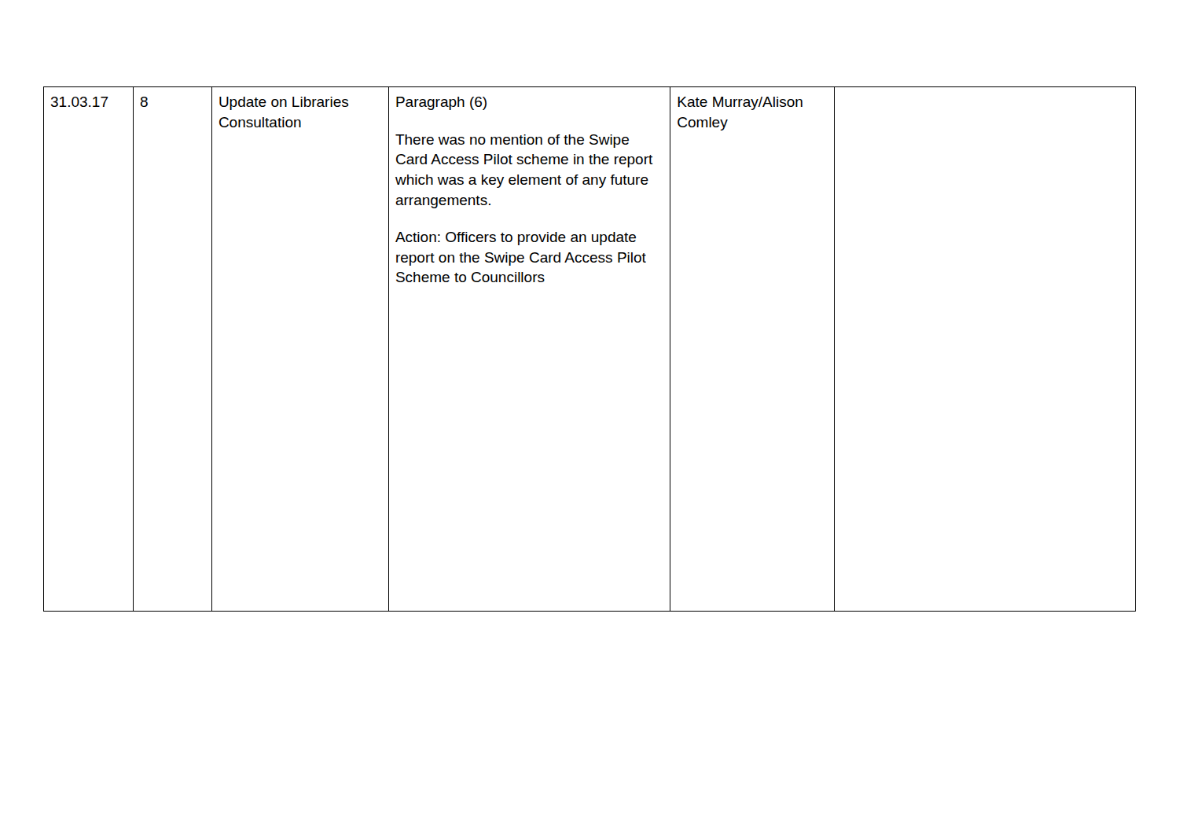| 31.03.17 | 8 | Update on Libraries Consultation | Paragraph (6) There was no mention of the Swipe Card Access Pilot scheme in the report which was a key element of any future arrangements. Action: Officers to provide an update report on the Swipe Card Access Pilot Scheme to Councillors | Kate Murray/Alison Comley | |